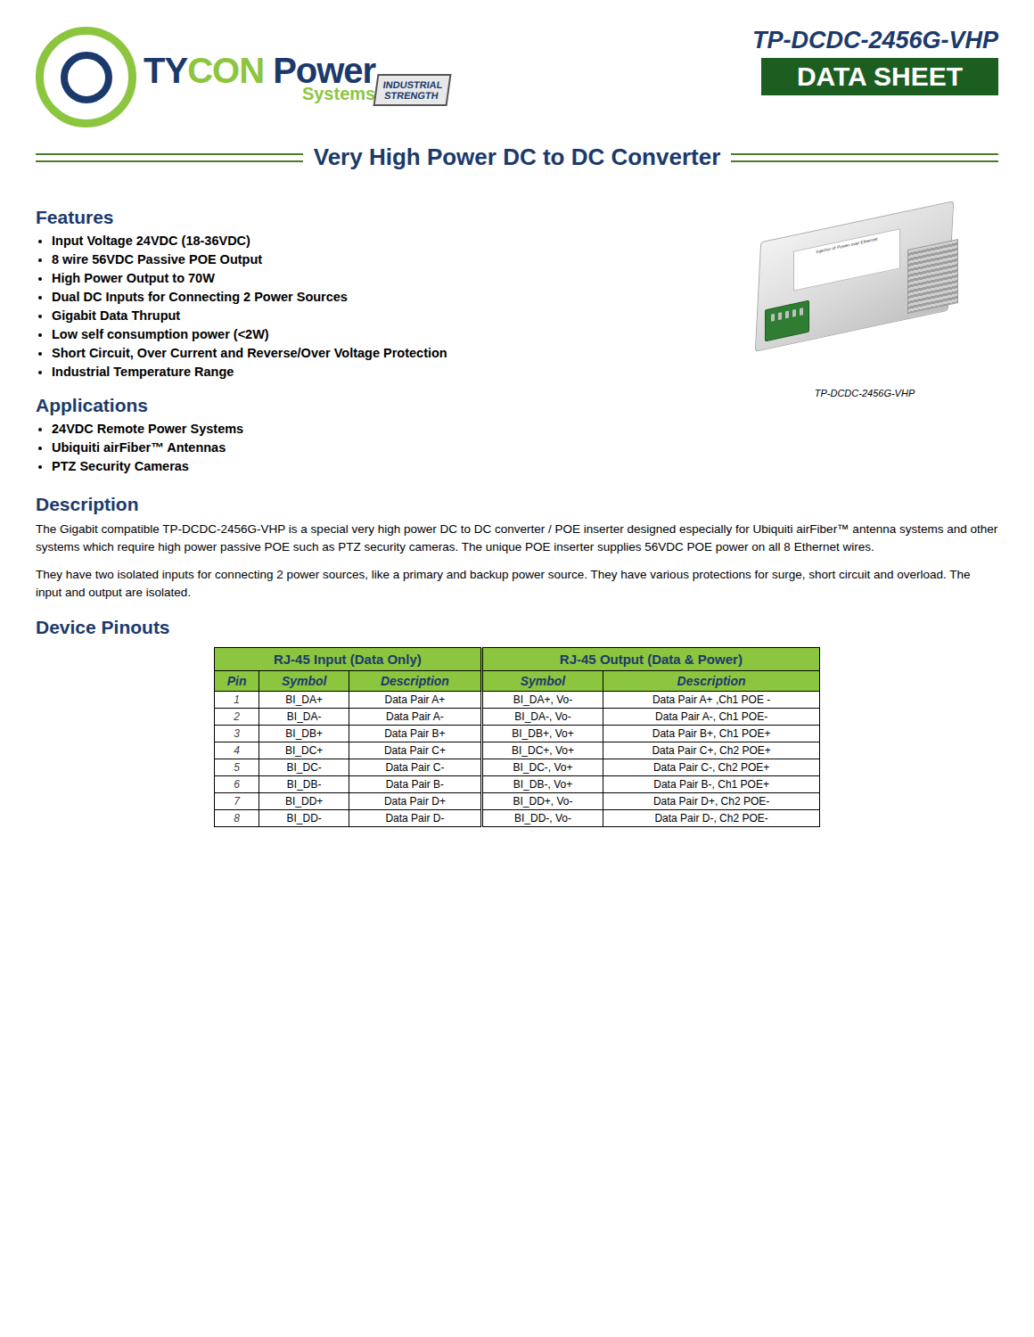TY CON Power
Systems
INDUSTRIAL
STRENGTH
TP-DCDC-2456G-VHP
DATA SHEET
Very High Power DC to DC Converter
Features
Input Voltage 24VDC (18-36VDC)
8 wire 56VDC Passive POE Output
High Power Output to 70W
Dual DC Inputs for Connecting 2 Power Sources
Gigabit Data Thruput
Low self consumption power (<2W)
Short Circuit, Over Current and Reverse/Over Voltage Protection
Industrial Temperature Range
Applications
24VDC Remote Power Systems
Ubiquiti airFiber™ Antennas
PTZ Security Cameras
Injector of Power over Ethernet
TP-DCDC-2456G-VHP
Description
The Gigabit compatible TP-DCDC-2456G-VHP is a special very high power DC to DC converter / POE inserter designed especially for Ubiquiti airFiber™ antenna systems and other systems which require high power passive POE such as PTZ security cameras. The unique POE inserter supplies 56VDC POE power on all 8 Ethernet wires.
They have two isolated inputs for connecting 2 power sources, like a primary and backup power source. They have various protections for surge, short circuit and overload. The input and output are isolated.
Device Pinouts
| RJ-45 Input (Data Only) | RJ-45 Output (Data & Power) |
| --- | --- |
| Pin | Symbol | Description | Symbol | Description |
| 1 | BI_DA+ | Data Pair A+ | BI_DA+, Vo- | Data Pair A+ ,Ch1 POE - |
| 2 | BI_DA- | Data Pair A- | BI_DA-, Vo- | Data Pair A-, Ch1 POE- |
| 3 | BI_DB+ | Data Pair B+ | BI_DB+, Vo+ | Data Pair B+, Ch1 POE+ |
| 4 | BI_DC+ | Data Pair C+ | BI_DC+, Vo+ | Data Pair C+, Ch2 POE+ |
| 5 | BI_DC- | Data Pair C- | BI_DC-, Vo+ | Data Pair C-, Ch2 POE+ |
| 6 | BI_DB- | Data Pair B- | BI_DB-, Vo+ | Data Pair B-, Ch1 POE+ |
| 7 | BI_DD+ | Data Pair D+ | BI_DD+, Vo- | Data Pair D+, Ch2 POE- |
| 8 | BI_DD- | Data Pair D- | BI_DD-, Vo- | Data Pair D-, Ch2 POE- |